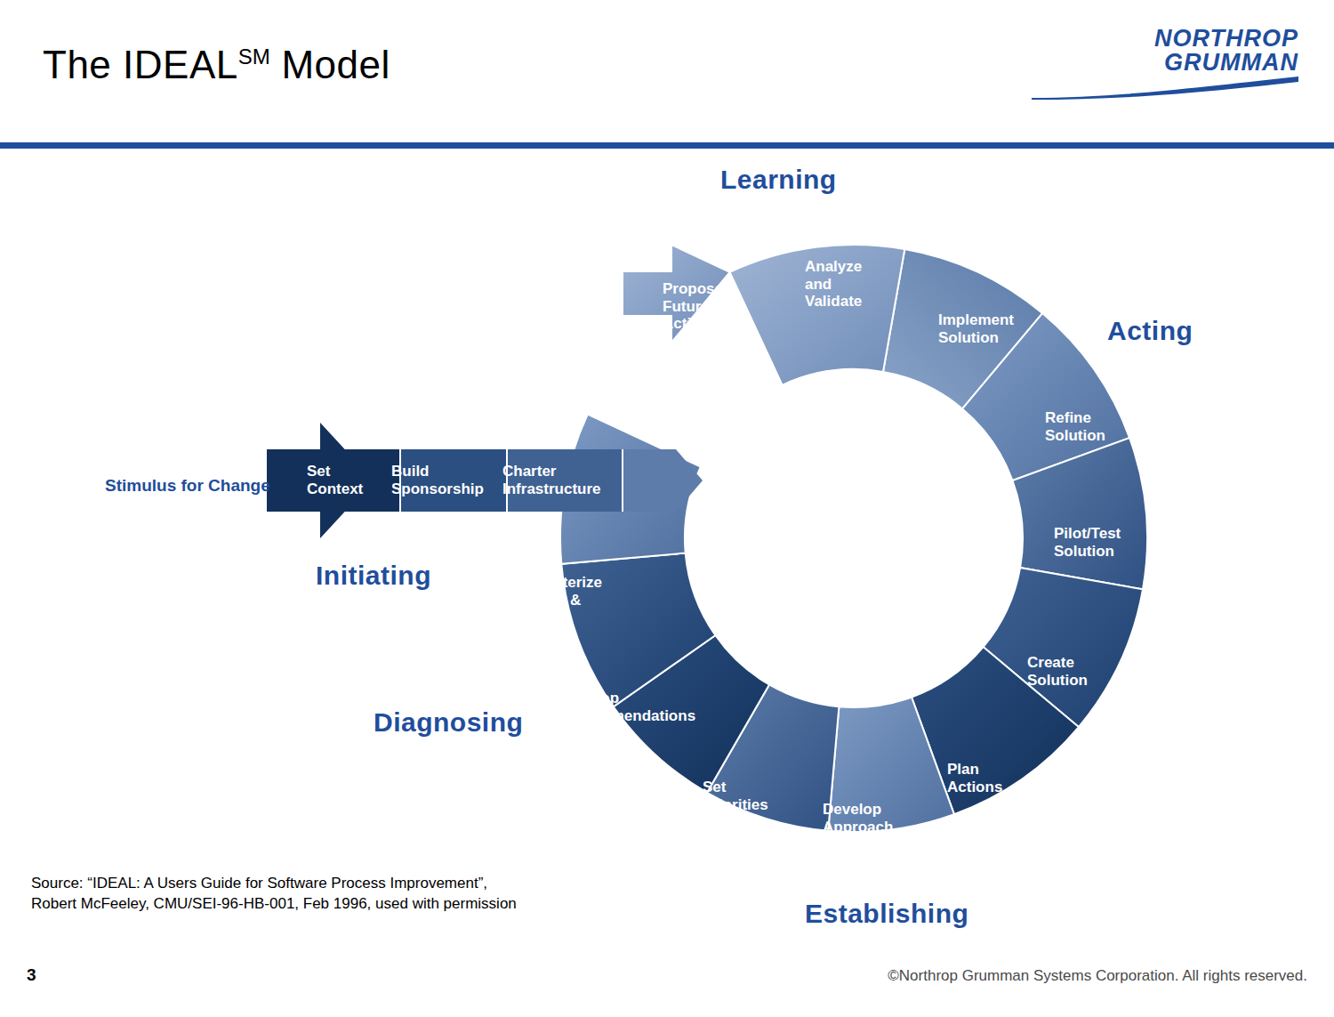The IDEALSM Model
NORTHROP GRUMMAN
Learning
Acting
Initiating
Diagnosing
Establishing
Stimulus for Change
Set
Context
Build
Sponsorship
Charter
Infrastructure
Propose
Future
Actions
Analyze
and
Validate
Implement
Solution
Refine
Solution
Pilot/Test
Solution
Create
Solution
Plan
Actions
Develop
Approach
Set
Priorities
Develop
Recommendations
Characterize
Current &
Desired States
Source: “IDEAL: A Users Guide for Software Process Improvement”,
Robert McFeeley, CMU/SEI-96-HB-001, Feb 1996, used with permission
3
©Northrop Grumman Systems Corporation. All rights reserved.